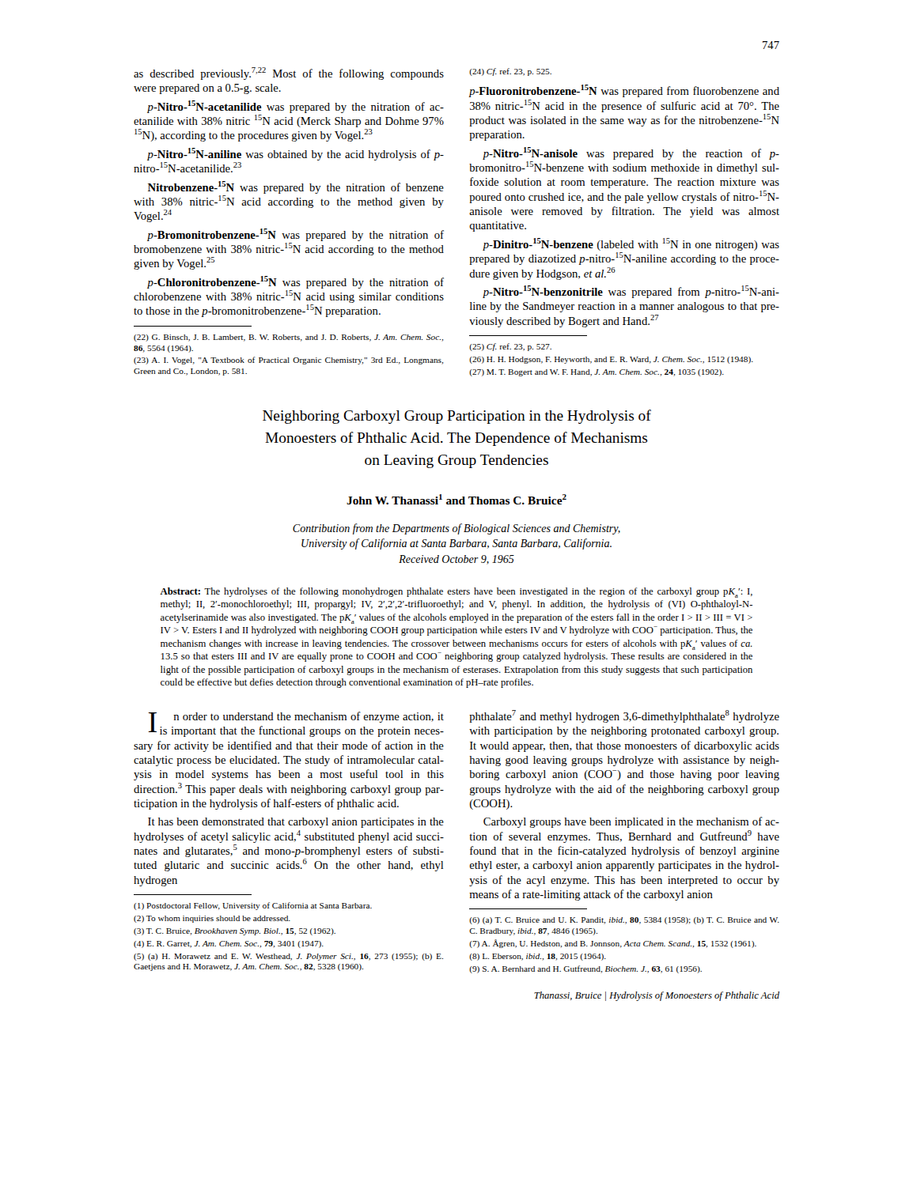747
as described previously.7,22 Most of the following compounds were prepared on a 0.5-g. scale.
p-Nitro-15N-acetanilide was prepared by the nitration of acetanilide with 38% nitric 15N acid (Merck Sharp and Dohme 97% 15N), according to the procedures given by Vogel.23
p-Nitro-15N-aniline was obtained by the acid hydrolysis of p-nitro-15N-acetanilide.23
Nitrobenzene-15N was prepared by the nitration of benzene with 38% nitric-15N acid according to the method given by Vogel.24
p-Bromonitrobenzene-15N was prepared by the nitration of bromobenzene with 38% nitric-15N acid according to the method given by Vogel.25
p-Chloronitrobenzene-15N was prepared by the nitration of chlorobenzene with 38% nitric-15N acid using similar conditions to those in the p-bromonitrobenzene-15N preparation.
(22) G. Binsch, J. B. Lambert, B. W. Roberts, and J. D. Roberts, J. Am. Chem. Soc., 86, 5564 (1964).
(23) A. I. Vogel, "A Textbook of Practical Organic Chemistry," 3rd Ed., Longmans, Green and Co., London, p. 581.
(24) Cf. ref. 23, p. 525.
p-Fluoronitrobenzene-15N was prepared from fluorobenzene and 38% nitric-15N acid in the presence of sulfuric acid at 70°. The product was isolated in the same way as for the nitrobenzene-15N preparation.
p-Nitro-15N-anisole was prepared by the reaction of p-bromonitro-15N-benzene with sodium methoxide in dimethyl sulfoxide solution at room temperature. The reaction mixture was poured onto crushed ice, and the pale yellow crystals of nitro-15N-anisole were removed by filtration. The yield was almost quantitative.
p-Dinitro-15N-benzene (labeled with 15N in one nitrogen) was prepared by diazotized p-nitro-15N-aniline according to the procedure given by Hodgson, et al.26
p-Nitro-15N-benzonitrile was prepared from p-nitro-15N-aniline by the Sandmeyer reaction in a manner analogous to that previously described by Bogert and Hand.27
(25) Cf. ref. 23, p. 527.
(26) H. H. Hodgson, F. Heyworth, and E. R. Ward, J. Chem. Soc., 1512 (1948).
(27) M. T. Bogert and W. F. Hand, J. Am. Chem. Soc., 24, 1035 (1902).
Neighboring Carboxyl Group Participation in the Hydrolysis of
Monoesters of Phthalic Acid. The Dependence of Mechanisms
on Leaving Group Tendencies
John W. Thanassi1 and Thomas C. Bruice2
Contribution from the Departments of Biological Sciences and Chemistry,
University of California at Santa Barbara, Santa Barbara, California.
Received October 9, 1965
Abstract: The hydrolyses of the following monohydrogen phthalate esters have been investigated in the region of the carboxyl group pKa′: I, methyl; II, 2′-monochloroethyl; III, propargyl; IV, 2′,2′,2′-trifluoroethyl; and V, phenyl. In addition, the hydrolysis of (VI) O-phthaloyl-N-acetylserinamide was also investigated. The pKa′ values of the alcohols employed in the preparation of the esters fall in the order I > II > III = VI > IV > V. Esters I and II hydrolyzed with neighboring COOH group participation while esters IV and V hydrolyze with COO− participation. Thus, the mechanism changes with increase in leaving tendencies. The crossover between mechanisms occurs for esters of alcohols with pKa′ values of ca. 13.5 so that esters III and IV are equally prone to COOH and COO− neighboring group catalyzed hydrolysis. These results are considered in the light of the possible participation of carboxyl groups in the mechanism of esterases. Extrapolation from this study suggests that such participation could be effective but defies detection through conventional examination of pH–rate profiles.
In order to understand the mechanism of enzyme action, it is important that the functional groups on the protein necessary for activity be identified and that their mode of action in the catalytic process be elucidated. The study of intramolecular catalysis in model systems has been a most useful tool in this direction.3 This paper deals with neighboring carboxyl group participation in the hydrolysis of half-esters of phthalic acid.
It has been demonstrated that carboxyl anion participates in the hydrolyses of acetyl salicylic acid,4 substituted phenyl acid succinates and glutarates,5 and mono-p-bromphenyl esters of substituted glutaric and succinic acids.6 On the other hand, ethyl hydrogen
(1) Postdoctoral Fellow, University of California at Santa Barbara.
(2) To whom inquiries should be addressed.
(3) T. C. Bruice, Brookhaven Symp. Biol., 15, 52 (1962).
(4) E. R. Garret, J. Am. Chem. Soc., 79, 3401 (1947).
(5) (a) H. Morawetz and E. W. Westhead, J. Polymer Sci., 16, 273 (1955); (b) E. Gaetjens and H. Morawetz, J. Am. Chem. Soc., 82, 5328 (1960).
phthalate7 and methyl hydrogen 3,6-dimethylphthalate8 hydrolyze with participation by the neighboring protonated carboxyl group. It would appear, then, that those monoesters of dicarboxylic acids having good leaving groups hydrolyze with assistance by neighboring carboxyl anion (COO−) and those having poor leaving groups hydrolyze with the aid of the neighboring carboxyl group (COOH).
Carboxyl groups have been implicated in the mechanism of action of several enzymes. Thus, Bernhard and Gutfreund9 have found that in the ficin-catalyzed hydrolysis of benzoyl arginine ethyl ester, a carboxyl anion apparently participates in the hydrolysis of the acyl enzyme. This has been interpreted to occur by means of a rate-limiting attack of the carboxyl anion
(6) (a) T. C. Bruice and U. K. Pandit, ibid., 80, 5384 (1958); (b) T. C. Bruice and W. C. Bradbury, ibid., 87, 4846 (1965).
(7) A. Ågren, U. Hedston, and B. Jonnson, Acta Chem. Scand., 15, 1532 (1961).
(8) L. Eberson, ibid., 18, 2015 (1964).
(9) S. A. Bernhard and H. Gutfreund, Biochem. J., 63, 61 (1956).
Thanassi, Bruice | Hydrolysis of Monoesters of Phthalic Acid